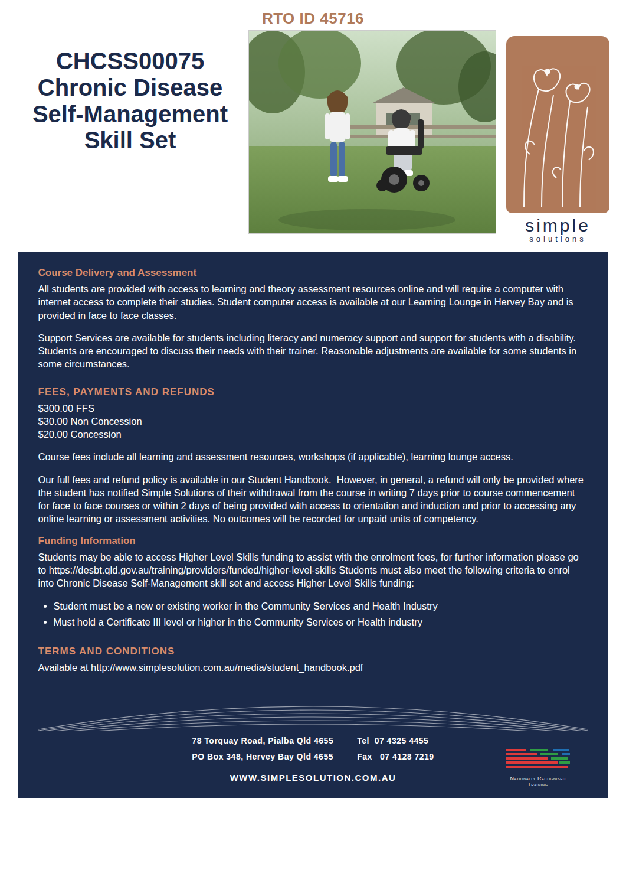RTO ID 45716
CHCSS00075
Chronic Disease
Self-Management
Skill Set
simple
solutions
Course Delivery and Assessment
All students are provided with access to learning and theory assessment resources online and will require a computer with internet access to complete their studies. Student computer access is available at our Learning Lounge in Hervey Bay and is provided in face to face classes.
Support Services are available for students including literacy and numeracy support and support for students with a disability. Students are encouraged to discuss their needs with their trainer. Reasonable adjustments are available for some students in some circumstances.
FEES, PAYMENTS AND REFUNDS
$300.00 FFS
$30.00 Non Concession
$20.00 Concession
Course fees include all learning and assessment resources, workshops (if applicable), learning lounge access.
Our full fees and refund policy is available in our Student Handbook. However, in general, a refund will only be provided where the student has notified Simple Solutions of their withdrawal from the course in writing 7 days prior to course commencement for face to face courses or within 2 days of being provided with access to orientation and induction and prior to accessing any online learning or assessment activities. No outcomes will be recorded for unpaid units of competency.
Funding Information
Students may be able to access Higher Level Skills funding to assist with the enrolment fees, for further information please go to https://desbt.qld.gov.au/training/providers/funded/higher-level-skills Students must also meet the following criteria to enrol into Chronic Disease Self-Management skill set and access Higher Level Skills funding:
Student must be a new or existing worker in the Community Services and Health Industry
Must hold a Certificate III level or higher in the Community Services or Health industry
TERMS AND CONDITIONS
Available at http://www.simplesolution.com.au/media/student_handbook.pdf
78 Torquay Road, Pialba Qld 4655
PO Box 348, Hervey Bay Qld 4655
Tel 07 4325 4455
Fax 07 4128 7219
WWW.SIMPLESOLUTION.COM.AU
Nationally Recognised
Training